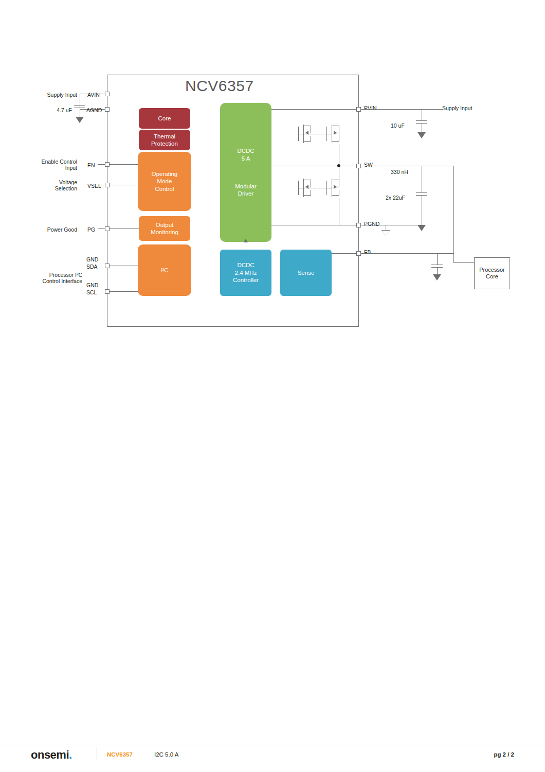NCV6357
Core
Thermal
Protection
Operating
Mode
Control
Output
Monitoring
I²C
DCDC
5 A Modular
Driver
DCDC
2.4 MHz
Controller
Sense
Supply Input
AVIN
AGND
4.7 uF
Enable Control
Input
EN
Voltage
Selection
VSEL
Power Good
PG
GND
SDA
Processor I²C
Control Interface
GND
SCL
PVIN
Supply Input
10 uF
SW
330 nH
2x 22uF
PGND
FB
Processor
Core
onsemi.
NCV6357
I2C 5.0 A
pg 2 / 2